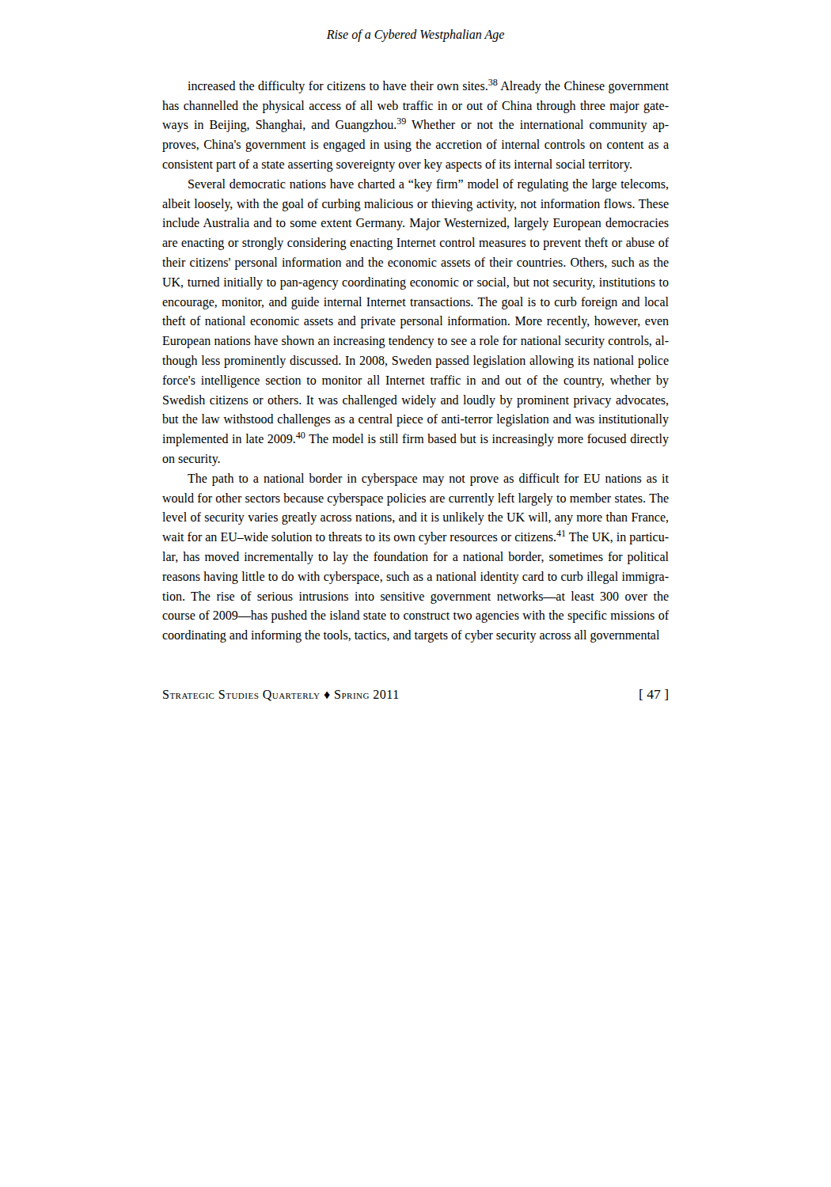Rise of a Cybered Westphalian Age
increased the difficulty for citizens to have their own sites.38 Already the Chinese government has channelled the physical access of all web traffic in or out of China through three major gateways in Beijing, Shanghai, and Guangzhou.39 Whether or not the international community approves, China's government is engaged in using the accretion of internal controls on content as a consistent part of a state asserting sovereignty over key aspects of its internal social territory.
Several democratic nations have charted a “key firm” model of regulating the large telecoms, albeit loosely, with the goal of curbing malicious or thieving activity, not information flows. These include Australia and to some extent Germany. Major Westernized, largely European democracies are enacting or strongly considering enacting Internet control measures to prevent theft or abuse of their citizens' personal information and the economic assets of their countries. Others, such as the UK, turned initially to pan-agency coordinating economic or social, but not security, institutions to encourage, monitor, and guide internal Internet transactions. The goal is to curb foreign and local theft of national economic assets and private personal information. More recently, however, even European nations have shown an increasing tendency to see a role for national security controls, although less prominently discussed. In 2008, Sweden passed legislation allowing its national police force's intelligence section to monitor all Internet traffic in and out of the country, whether by Swedish citizens or others. It was challenged widely and loudly by prominent privacy advocates, but the law withstood challenges as a central piece of anti-terror legislation and was institutionally implemented in late 2009.40 The model is still firm based but is increasingly more focused directly on security.
The path to a national border in cyberspace may not prove as difficult for EU nations as it would for other sectors because cyberspace policies are currently left largely to member states. The level of security varies greatly across nations, and it is unlikely the UK will, any more than France, wait for an EU–wide solution to threats to its own cyber resources or citizens.41 The UK, in particular, has moved incrementally to lay the foundation for a national border, sometimes for political reasons having little to do with cyberspace, such as a national identity card to curb illegal immigration. The rise of serious intrusions into sensitive government networks—at least 300 over the course of 2009—has pushed the island state to construct two agencies with the specific missions of coordinating and informing the tools, tactics, and targets of cyber security across all governmental
Strategic Studies Quarterly ♦ Spring 2011 [ 47 ]